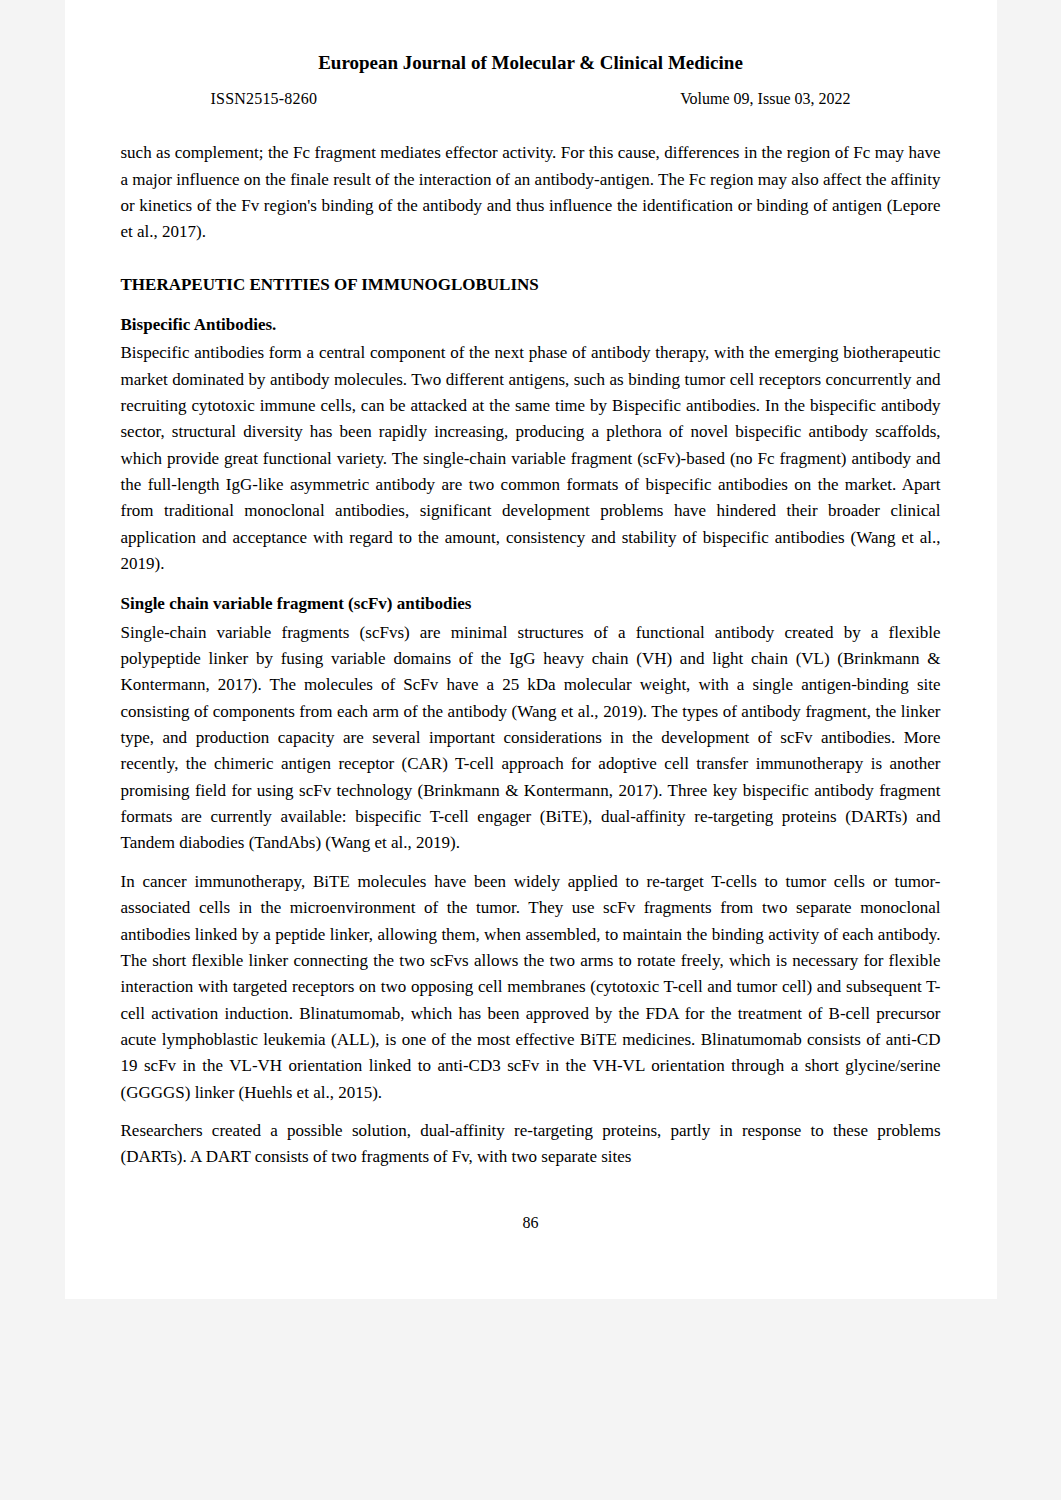European Journal of Molecular & Clinical Medicine
ISSN2515-8260 Volume 09, Issue 03, 2022
such as complement; the Fc fragment mediates effector activity. For this cause, differences in the region of Fc may have a major influence on the finale result of the interaction of an antibody-antigen. The Fc region may also affect the affinity or kinetics of the Fv region's binding of the antibody and thus influence the identification or binding of antigen (Lepore et al., 2017).
Therapeutic Entities of Immunoglobulins
Bispecific Antibodies.
Bispecific antibodies form a central component of the next phase of antibody therapy, with the emerging biotherapeutic market dominated by antibody molecules. Two different antigens, such as binding tumor cell receptors concurrently and recruiting cytotoxic immune cells, can be attacked at the same time by Bispecific antibodies. In the bispecific antibody sector, structural diversity has been rapidly increasing, producing a plethora of novel bispecific antibody scaffolds, which provide great functional variety. The single-chain variable fragment (scFv)-based (no Fc fragment) antibody and the full-length IgG-like asymmetric antibody are two common formats of bispecific antibodies on the market. Apart from traditional monoclonal antibodies, significant development problems have hindered their broader clinical application and acceptance with regard to the amount, consistency and stability of bispecific antibodies (Wang et al., 2019).
Single chain variable fragment (scFv) antibodies
Single-chain variable fragments (scFvs) are minimal structures of a functional antibody created by a flexible polypeptide linker by fusing variable domains of the IgG heavy chain (VH) and light chain (VL) (Brinkmann & Kontermann, 2017). The molecules of ScFv have a 25 kDa molecular weight, with a single antigen-binding site consisting of components from each arm of the antibody (Wang et al., 2019). The types of antibody fragment, the linker type, and production capacity are several important considerations in the development of scFv antibodies. More recently, the chimeric antigen receptor (CAR) T-cell approach for adoptive cell transfer immunotherapy is another promising field for using scFv technology (Brinkmann & Kontermann, 2017). Three key bispecific antibody fragment formats are currently available: bispecific T-cell engager (BiTE), dual-affinity re-targeting proteins (DARTs) and Tandem diabodies (TandAbs) (Wang et al., 2019).
In cancer immunotherapy, BiTE molecules have been widely applied to re-target T-cells to tumor cells or tumor-associated cells in the microenvironment of the tumor. They use scFv fragments from two separate monoclonal antibodies linked by a peptide linker, allowing them, when assembled, to maintain the binding activity of each antibody. The short flexible linker connecting the two scFvs allows the two arms to rotate freely, which is necessary for flexible interaction with targeted receptors on two opposing cell membranes (cytotoxic T-cell and tumor cell) and subsequent T-cell activation induction. Blinatumomab, which has been approved by the FDA for the treatment of B-cell precursor acute lymphoblastic leukemia (ALL), is one of the most effective BiTE medicines. Blinatumomab consists of anti-CD 19 scFv in the VL-VH orientation linked to anti-CD3 scFv in the VH-VL orientation through a short glycine/serine (GGGGS) linker (Huehls et al., 2015).
Researchers created a possible solution, dual-affinity re-targeting proteins, partly in response to these problems (DARTs). A DART consists of two fragments of Fv, with two separate sites
86